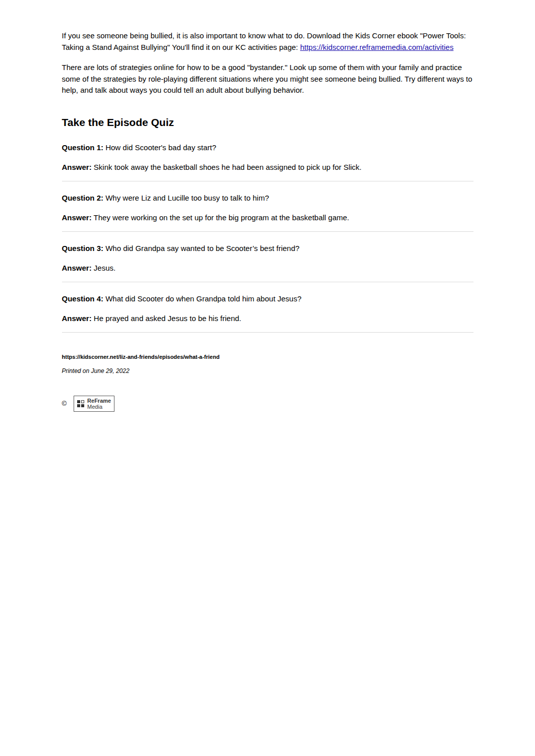If you see someone being bullied, it is also important to know what to do. Download the Kids Corner ebook "Power Tools: Taking a Stand Against Bullying" You'll find it on our KC activities page: https://kidscorner.reframemedia.com/activities
There are lots of strategies online for how to be a good "bystander." Look up some of them with your family and practice some of the strategies by role-playing different situations where you might see someone being bullied. Try different ways to help, and talk about ways you could tell an adult about bullying behavior.
Take the Episode Quiz
Question 1: How did Scooter's bad day start?
Answer: Skink took away the basketball shoes he had been assigned to pick up for Slick.
Question 2: Why were Liz and Lucille too busy to talk to him?
Answer: They were working on the set up for the big program at the basketball game.
Question 3: Who did Grandpa say wanted to be Scooter’s best friend?
Answer: Jesus.
Question 4: What did Scooter do when Grandpa told him about Jesus?
Answer: He prayed and asked Jesus to be his friend.
https://kidscorner.net/liz-and-friends/episodes/what-a-friend
Printed on June 29, 2022
© ReFrame Media